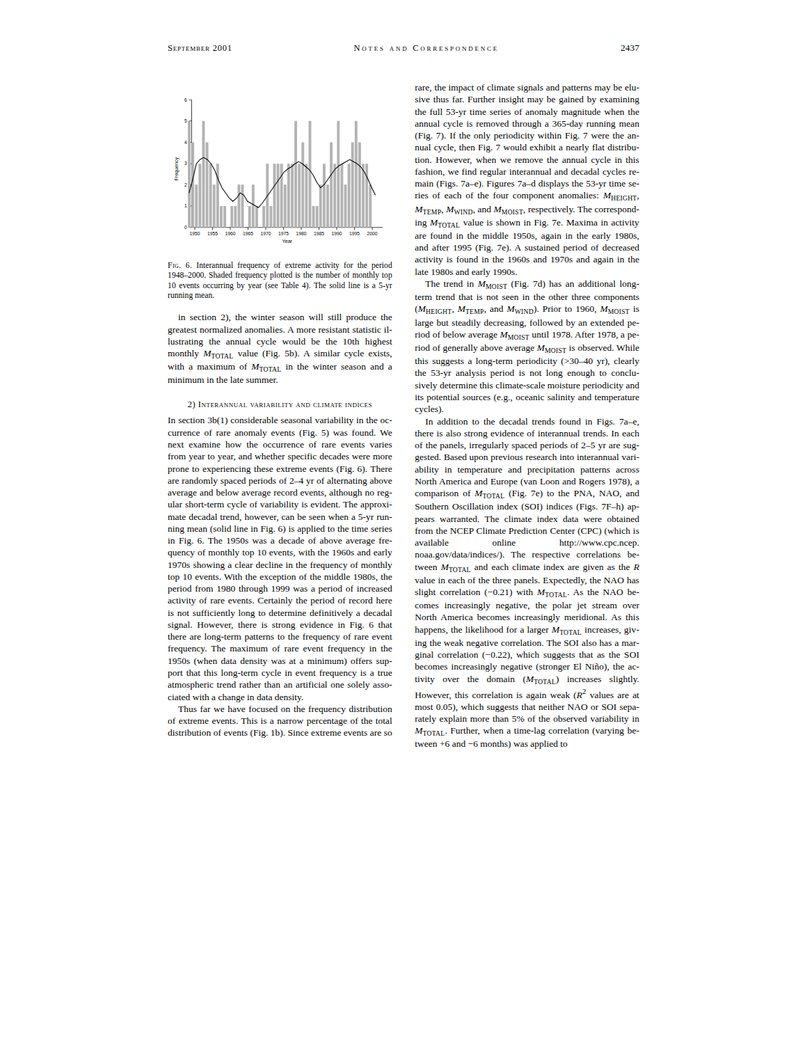September 2001
Notes and Correspondence
2437
0 1 2 3 4 5 6 Frequency 1950 1955 1960 1965 1970 1975 1980 1985 1990 1995 2000 Year
Fig. 6. Interannual frequency of extreme activity for the period 1948–2000. Shaded frequency plotted is the number of monthly top 10 events occurring by year (see Table 4). The solid line is a 5-yr running mean.
in section 2), the winter season will still produce the greatest normalized anomalies. A more resistant statistic illustrating the annual cycle would be the 10th highest monthly MTOTAL value (Fig. 5b). A similar cycle exists, with a maximum of MTOTAL in the winter season and a minimum in the late summer.
2) Interannual variability and climate indices
In section 3b(1) considerable seasonal variability in the occurrence of rare anomaly events (Fig. 5) was found. We next examine how the occurrence of rare events varies from year to year, and whether specific decades were more prone to experiencing these extreme events (Fig. 6). There are randomly spaced periods of 2–4 yr of alternating above average and below average record events, although no regular short-term cycle of variability is evident. The approximate decadal trend, however, can be seen when a 5-yr running mean (solid line in Fig. 6) is applied to the time series in Fig. 6. The 1950s was a decade of above average frequency of monthly top 10 events, with the 1960s and early 1970s showing a clear decline in the frequency of monthly top 10 events. With the exception of the middle 1980s, the period from 1980 through 1999 was a period of increased activity of rare events. Certainly the period of record here is not sufficiently long to determine definitively a decadal signal. However, there is strong evidence in Fig. 6 that there are long-term patterns to the frequency of rare event frequency. The maximum of rare event frequency in the 1950s (when data density was at a minimum) offers support that this long-term cycle in event frequency is a true atmospheric trend rather than an artificial one solely associated with a change in data density.
Thus far we have focused on the frequency distribution of extreme events. This is a narrow percentage of the total distribution of events (Fig. 1b). Since extreme events are so rare, the impact of climate signals and patterns may be elusive thus far. Further insight may be gained by examining the full 53-yr time series of anomaly magnitude when the annual cycle is removed through a 365-day running mean (Fig. 7). If the only periodicity within Fig. 7 were the annual cycle, then Fig. 7 would exhibit a nearly flat distribution. However, when we remove the annual cycle in this fashion, we find regular interannual and decadal cycles remain (Figs. 7a–e). Figures 7a–d displays the 53-yr time series of each of the four component anomalies: MHEIGHT, MTEMP, MWIND, and MMOIST, respectively. The corresponding MTOTAL value is shown in Fig. 7e. Maxima in activity are found in the middle 1950s, again in the early 1980s, and after 1995 (Fig. 7e). A sustained period of decreased activity is found in the 1960s and 1970s and again in the late 1980s and early 1990s.
The trend in MMOIST (Fig. 7d) has an additional long-term trend that is not seen in the other three components (MHEIGHT, MTEMP, and MWIND). Prior to 1960, MMOIST is large but steadily decreasing, followed by an extended period of below average MMOIST until 1978. After 1978, a period of generally above average MMOIST is observed. While this suggests a long-term periodicity (>30–40 yr), clearly the 53-yr analysis period is not long enough to conclusively determine this climate-scale moisture periodicity and its potential sources (e.g., oceanic salinity and temperature cycles).
In addition to the decadal trends found in Figs. 7a–e, there is also strong evidence of interannual trends. In each of the panels, irregularly spaced periods of 2–5 yr are suggested. Based upon previous research into interannual variability in temperature and precipitation patterns across North America and Europe (van Loon and Rogers 1978), a comparison of MTOTAL (Fig. 7e) to the PNA, NAO, and Southern Oscillation index (SOI) indices (Figs. 7F–h) appears warranted. The climate index data were obtained from the NCEP Climate Prediction Center (CPC) (which is available online http://www.cpc.ncep. noaa.gov/data/indices/). The respective correlations between MTOTAL and each climate index are given as the R value in each of the three panels. Expectedly, the NAO has slight correlation (−0.21) with MTOTAL. As the NAO becomes increasingly negative, the polar jet stream over North America becomes increasingly meridional. As this happens, the likelihood for a larger MTOTAL increases, giving the weak negative correlation. The SOI also has a marginal correlation (−0.22), which suggests that as the SOI becomes increasingly negative (stronger El Niño), the activity over the domain (MTOTAL) increases slightly. However, this correlation is again weak (R2 values are at most 0.05), which suggests that neither NAO or SOI separately explain more than 5% of the observed variability in MTOTAL. Further, when a time-lag correlation (varying between +6 and −6 months) was applied to